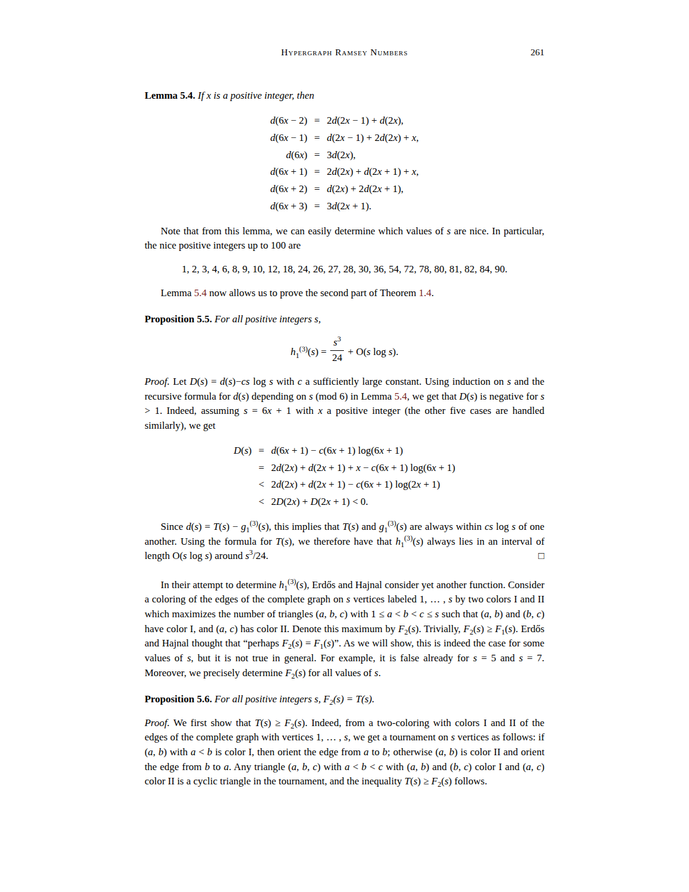Hypergraph Ramsey Numbers 261
Lemma 5.4. If x is a positive integer, then
| d (6 x − 2) | = | 2 d (2 x − 1) + d (2 x ), |
| d (6 x − 1) | = | d (2 x − 1) + 2 d (2 x ) + x , |
| d (6 x ) | = | 3 d (2 x ), |
| d (6 x + 1) | = | 2 d (2 x ) + d (2 x + 1) + x , |
| d (6 x + 2) | = | d (2 x ) + 2 d (2 x + 1), |
| d (6 x + 3) | = | 3 d (2 x + 1). |
Note that from this lemma, we can easily determine which values of s are nice. In particular, the nice positive integers up to 100 are
1, 2, 3, 4, 6, 8, 9, 10, 12, 18, 24, 26, 27, 28, 30, 36, 54, 72, 78, 80, 81, 82, 84, 90.
Lemma 5.4 now allows us to prove the second part of Theorem 1.4.
Proposition 5.5. For all positive integers s,
h1(3)(s) = s324 + O(s log s).
Proof. Let D(s) = d(s)−cs log s with c a sufficiently large constant. Using induction on s and the recursive formula for d(s) depending on s (mod 6) in Lemma 5.4, we get that D(s) is negative for s > 1. Indeed, assuming s = 6x + 1 with x a positive integer (the other five cases are handled similarly), we get
| D ( s ) | = | d (6 x + 1) − c (6 x + 1) log(6 x + 1) |
| | = | 2 d (2 x ) + d (2 x + 1) + x − c (6 x + 1) log(6 x + 1) |
| | < | 2 d (2 x ) + d (2 x + 1) − c (6 x + 1) log(2 x + 1) |
| | < | 2 D (2 x ) + D (2 x + 1) < 0. |
Since d(s) = T(s) − g1(3)(s), this implies that T(s) and g1(3)(s) are always within cs log s of one another. Using the formula for T(s), we therefore have that h1(3)(s) always lies in an interval of length O(s log s) around s3/24. □
In their attempt to determine h1(3)(s), Erdős and Hajnal consider yet another function. Consider a coloring of the edges of the complete graph on s vertices labeled 1, … , s by two colors I and II which maximizes the number of triangles (a, b, c) with 1 ≤ a < b < c ≤ s such that (a, b) and (b, c) have color I, and (a, c) has color II. Denote this maximum by F2(s). Trivially, F2(s) ≥ F1(s). Erdős and Hajnal thought that “perhaps F2(s) = F1(s)”. As we will show, this is indeed the case for some values of s, but it is not true in general. For example, it is false already for s = 5 and s = 7. Moreover, we precisely determine F2(s) for all values of s.
Proposition 5.6. For all positive integers s, F2(s) = T(s).
Proof. We first show that T(s) ≥ F2(s). Indeed, from a two-coloring with colors I and II of the edges of the complete graph with vertices 1, … , s, we get a tournament on s vertices as follows: if (a, b) with a < b is color I, then orient the edge from a to b; otherwise (a, b) is color II and orient the edge from b to a. Any triangle (a, b, c) with a < b < c with (a, b) and (b, c) color I and (a, c) color II is a cyclic triangle in the tournament, and the inequality T(s) ≥ F2(s) follows.